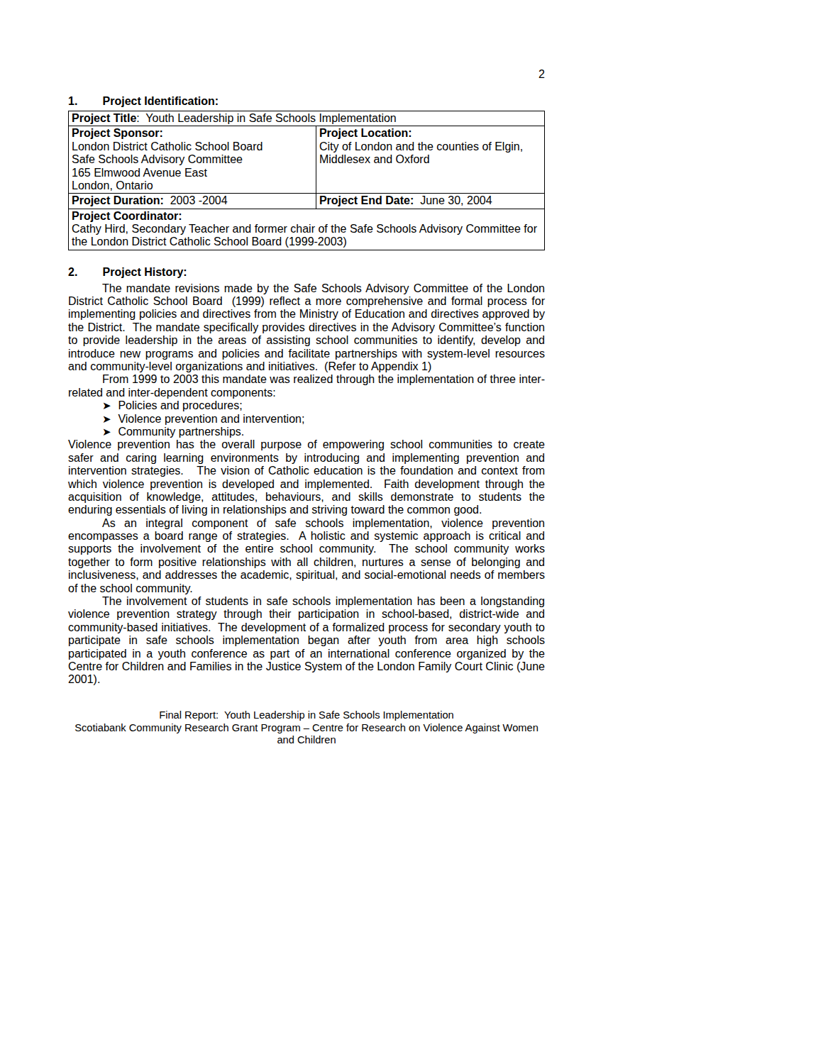2
1. Project Identification:
| Project Title : Youth Leadership in Safe Schools Implementation |
| Project Sponsor: London District Catholic School Board Safe Schools Advisory Committee 165 Elmwood Avenue East London, Ontario | Project Location: City of London and the counties of Elgin, Middlesex and Oxford |
| Project Duration: 2003 -2004 | Project End Date: June 30, 2004 |
| Project Coordinator: Cathy Hird, Secondary Teacher and former chair of the Safe Schools Advisory Committee for the London District Catholic School Board (1999-2003) |
2. Project History:
The mandate revisions made by the Safe Schools Advisory Committee of the London District Catholic School Board (1999) reflect a more comprehensive and formal process for implementing policies and directives from the Ministry of Education and directives approved by the District. The mandate specifically provides directives in the Advisory Committee’s function to provide leadership in the areas of assisting school communities to identify, develop and introduce new programs and policies and facilitate partnerships with system-level resources and community-level organizations and initiatives. (Refer to Appendix 1)
From 1999 to 2003 this mandate was realized through the implementation of three inter-related and inter-dependent components:
Policies and procedures;
Violence prevention and intervention;
Community partnerships.
Violence prevention has the overall purpose of empowering school communities to create safer and caring learning environments by introducing and implementing prevention and intervention strategies. The vision of Catholic education is the foundation and context from which violence prevention is developed and implemented. Faith development through the acquisition of knowledge, attitudes, behaviours, and skills demonstrate to students the enduring essentials of living in relationships and striving toward the common good.
As an integral component of safe schools implementation, violence prevention encompasses a board range of strategies. A holistic and systemic approach is critical and supports the involvement of the entire school community. The school community works together to form positive relationships with all children, nurtures a sense of belonging and inclusiveness, and addresses the academic, spiritual, and social-emotional needs of members of the school community.
The involvement of students in safe schools implementation has been a longstanding violence prevention strategy through their participation in school-based, district-wide and community-based initiatives. The development of a formalized process for secondary youth to participate in safe schools implementation began after youth from area high schools participated in a youth conference as part of an international conference organized by the Centre for Children and Families in the Justice System of the London Family Court Clinic (June 2001).
Final Report: Youth Leadership in Safe Schools Implementation
Scotiabank Community Research Grant Program – Centre for Research on Violence Against Women and Children